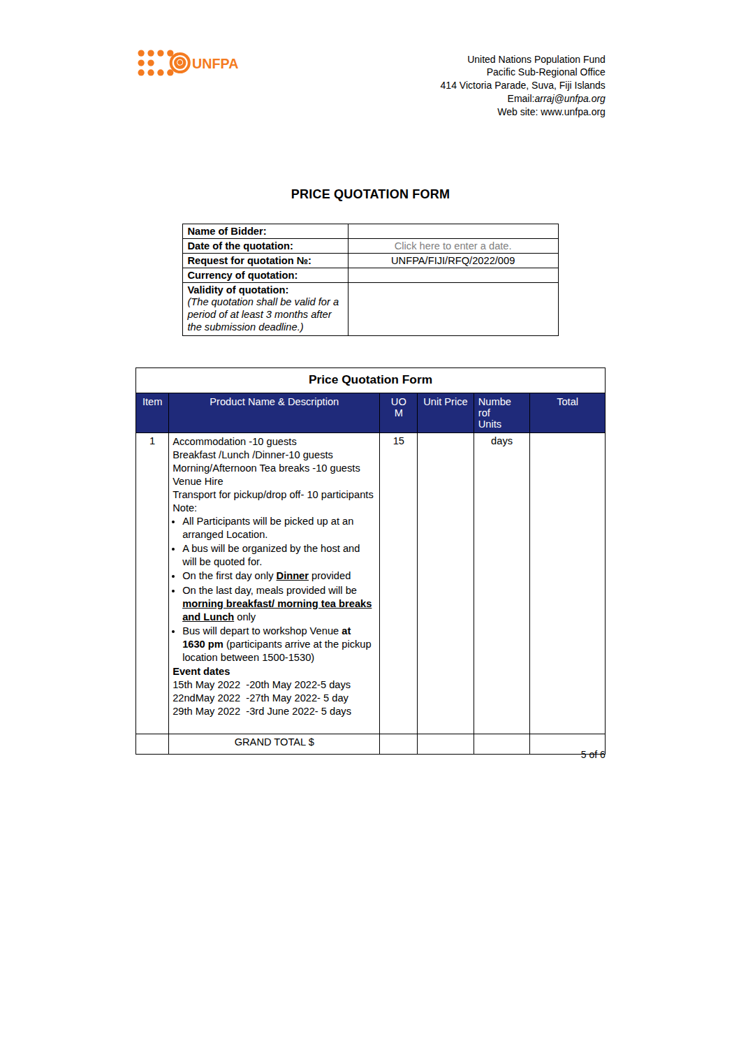UNFPA
United Nations Population Fund
Pacific Sub-Regional Office
414 Victoria Parade, Suva, Fiji Islands
Email:arraj@unfpa.org
Web site: www.unfpa.org
PRICE QUOTATION FORM
| Name of Bidder: | |
| Date of the quotation: | Click here to enter a date. |
| Request for quotation №: | UNFPA/FIJI/RFQ/2022/009 |
| Currency of quotation: | |
| Validity of quotation: (The quotation shall be valid for a period of at least 3 months after the submission deadline.) | |
Price Quotation Form
| Item | Product Name & Description | UO M | Unit Price | Numbe rof Units | Total |
| --- | --- | --- | --- | --- | --- |
| 1 | Accommodation -10 guests Breakfast /Lunch /Dinner-10 guests Morning/Afternoon Tea breaks -10 guests Venue Hire Transport for pickup/drop off- 10 participants Note: All Participants will be picked up at an arranged Location. A bus will be organized by the host and will be quoted for. On the first day only Dinner provided On the last day, meals provided will be morning breakfast/ morning tea breaks and Lunch only Bus will depart to workshop Venue at 1630 pm (participants arrive at the pickup location between 1500-1530) Event dates 15th May 2022 -20th May 2022-5 days 22ndMay 2022 -27th May 2022- 5 day 29th May 2022 -3rd June 2022- 5 days | 15 | | days | |
| | GRAND TOTAL $ | | | | |
5 of 6